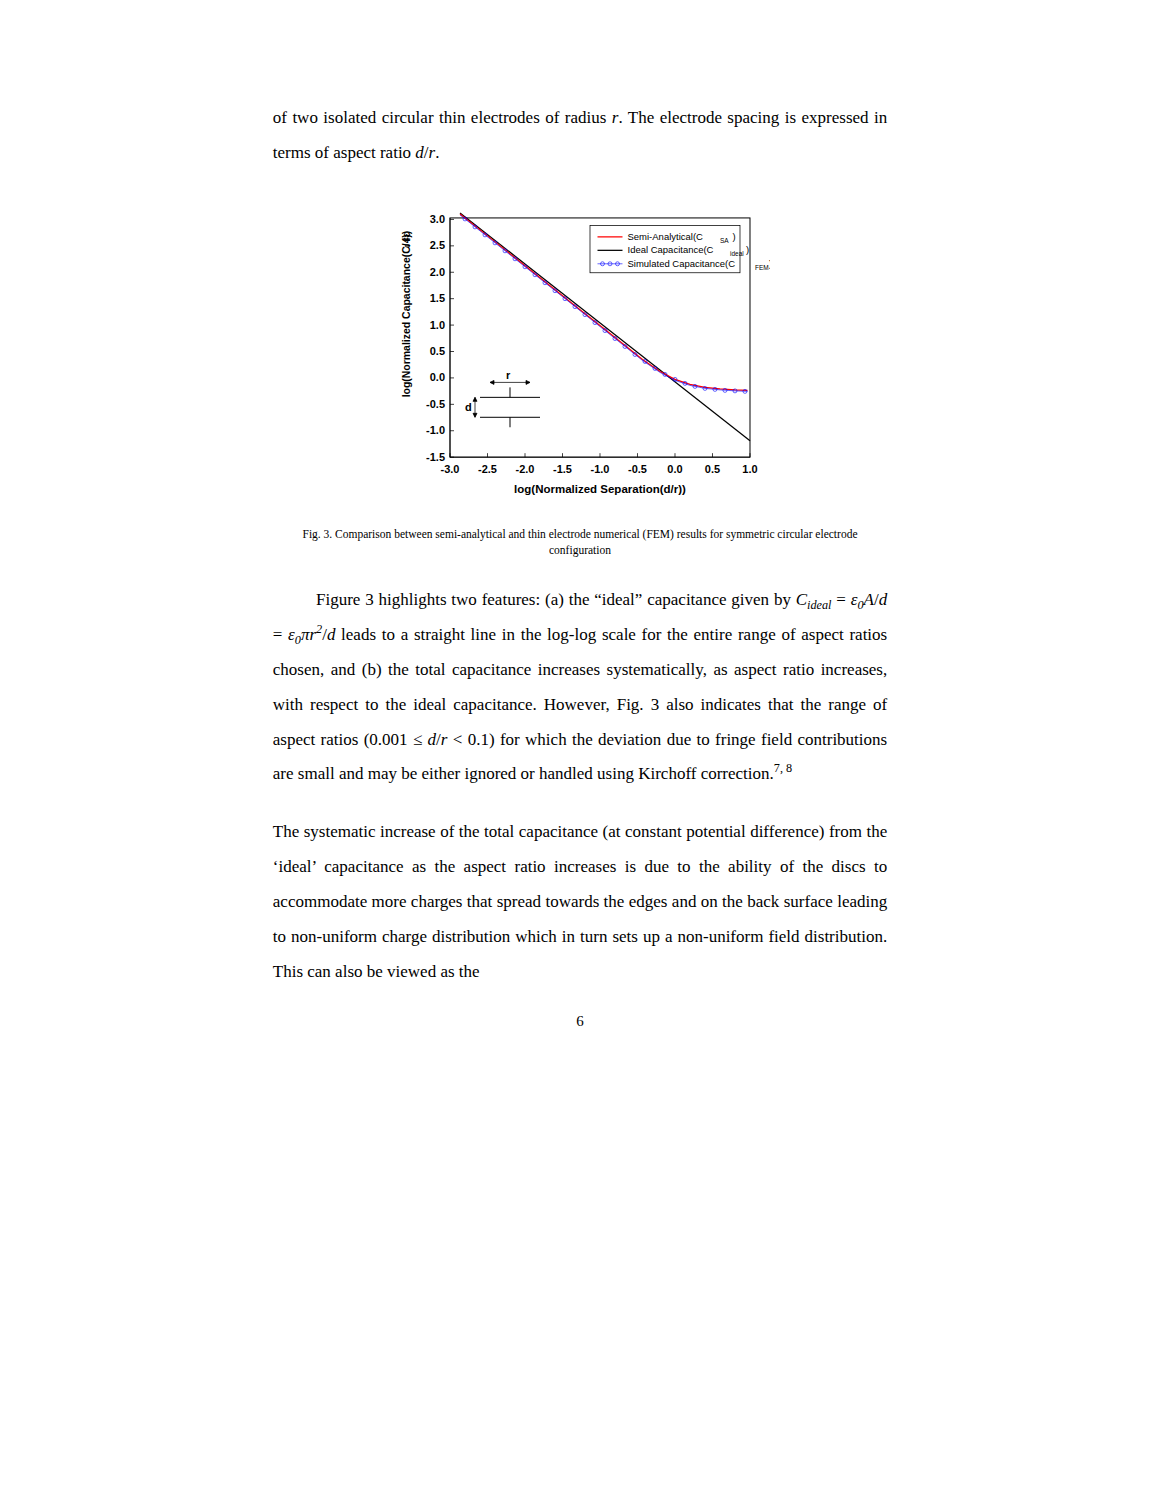of two isolated circular thin electrodes of radius r. The electrode spacing is expressed in terms of aspect ratio d/r.
Fig. 3. Comparison between semi-analytical and thin electrode numerical (FEM) results for symmetric circular electrode configuration
Figure 3 highlights two features: (a) the “ideal” capacitance given by Cideal = ε0A/d = ε0πr2/d leads to a straight line in the log-log scale for the entire range of aspect ratios chosen, and (b) the total capacitance increases systematically, as aspect ratio increases, with respect to the ideal capacitance. However, Fig. 3 also indicates that the range of aspect ratios (0.001 ≤ d/r < 0.1) for which the deviation due to fringe field contributions are small and may be either ignored or handled using Kirchoff correction.7, 8
The systematic increase of the total capacitance (at constant potential difference) from the ‘ideal’ capacitance as the aspect ratio increases is due to the ability of the discs to accommodate more charges that spread towards the edges and on the back surface leading to non-uniform charge distribution which in turn sets up a non-uniform field distribution. This can also be viewed as the
6